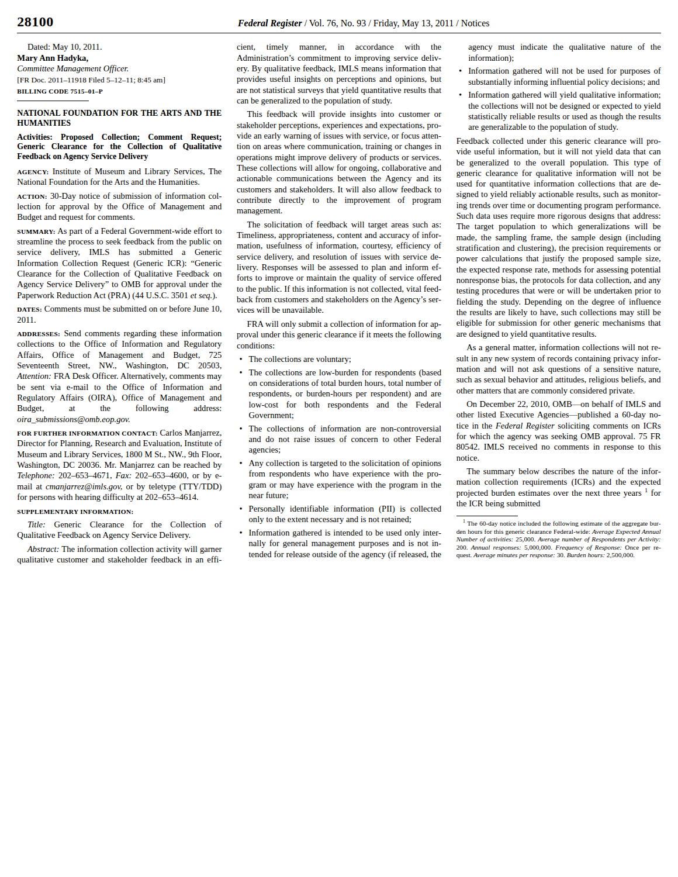28100
Federal Register / Vol. 76, No. 93 / Friday, May 13, 2011 / Notices
Dated: May 10, 2011.
Mary Ann Hadyka,
Committee Management Officer.
[FR Doc. 2011–11918 Filed 5–12–11; 8:45 am]
BILLING CODE 7515–01–P
NATIONAL FOUNDATION FOR THE ARTS AND THE HUMANITIES
Activities: Proposed Collection; Comment Request; Generic Clearance for the Collection of Qualitative Feedback on Agency Service Delivery
AGENCY: Institute of Museum and Library Services, The National Foundation for the Arts and the Humanities.
ACTION: 30-Day notice of submission of information collection for approval by the Office of Management and Budget and request for comments.
SUMMARY: As part of a Federal Government-wide effort to streamline the process to seek feedback from the public on service delivery, IMLS has submitted a Generic Information Collection Request (Generic ICR): “Generic Clearance for the Collection of Qualitative Feedback on Agency Service Delivery” to OMB for approval under the Paperwork Reduction Act (PRA) (44 U.S.C. 3501 et seq.).
DATES: Comments must be submitted on or before June 10, 2011.
ADDRESSES: Send comments regarding these information collections to the Office of Information and Regulatory Affairs, Office of Management and Budget, 725 Seventeenth Street, NW., Washington, DC 20503, Attention: FRA Desk Officer. Alternatively, comments may be sent via e-mail to the Office of Information and Regulatory Affairs (OIRA), Office of Management and Budget, at the following address: oira_submissions@omb.eop.gov.
FOR FURTHER INFORMATION CONTACT: Carlos Manjarrez, Director for Planning, Research and Evaluation, Institute of Museum and Library Services, 1800 M St., NW., 9th Floor, Washington, DC 20036. Mr. Manjarrez can be reached by Telephone: 202–653–4671, Fax: 202–653–4600, or by e-mail at cmanjarrez@imls.gov, or by teletype (TTY/TDD) for persons with hearing difficulty at 202–653–4614.
SUPPLEMENTARY INFORMATION:
Title: Generic Clearance for the Collection of Qualitative Feedback on Agency Service Delivery.
Abstract: The information collection activity will garner qualitative customer and stakeholder feedback in an efficient, timely manner, in accordance with the Administration’s commitment to improving service delivery. By qualitative feedback, IMLS means information that provides useful insights on perceptions and opinions, but are not statistical surveys that yield quantitative results that can be generalized to the population of study.
This feedback will provide insights into customer or stakeholder perceptions, experiences and expectations, provide an early warning of issues with service, or focus attention on areas where communication, training or changes in operations might improve delivery of products or services. These collections will allow for ongoing, collaborative and actionable communications between the Agency and its customers and stakeholders. It will also allow feedback to contribute directly to the improvement of program management.
The solicitation of feedback will target areas such as: Timeliness, appropriateness, content and accuracy of information, usefulness of information, courtesy, efficiency of service delivery, and resolution of issues with service delivery. Responses will be assessed to plan and inform efforts to improve or maintain the quality of service offered to the public. If this information is not collected, vital feedback from customers and stakeholders on the Agency’s services will be unavailable.
FRA will only submit a collection of information for approval under this generic clearance if it meets the following conditions:
The collections are voluntary;
The collections are low-burden for respondents (based on considerations of total burden hours, total number of respondents, or burden-hours per respondent) and are low-cost for both respondents and the Federal Government;
The collections of information are non-controversial and do not raise issues of concern to other Federal agencies;
Any collection is targeted to the solicitation of opinions from respondents who have experience with the program or may have experience with the program in the near future;
Personally identifiable information (PII) is collected only to the extent necessary and is not retained;
Information gathered is intended to be used only internally for general management purposes and is not intended for release outside of the agency (if released, the agency must indicate the qualitative nature of the information);
Information gathered will not be used for purposes of substantially informing influential policy decisions; and
Information gathered will yield qualitative information; the collections will not be designed or expected to yield statistically reliable results or used as though the results are generalizable to the population of study.
Feedback collected under this generic clearance will provide useful information, but it will not yield data that can be generalized to the overall population. This type of generic clearance for qualitative information will not be used for quantitative information collections that are designed to yield reliably actionable results, such as monitoring trends over time or documenting program performance. Such data uses require more rigorous designs that address: The target population to which generalizations will be made, the sampling frame, the sample design (including stratification and clustering), the precision requirements or power calculations that justify the proposed sample size, the expected response rate, methods for assessing potential nonresponse bias, the protocols for data collection, and any testing procedures that were or will be undertaken prior to fielding the study. Depending on the degree of influence the results are likely to have, such collections may still be eligible for submission for other generic mechanisms that are designed to yield quantitative results.
As a general matter, information collections will not result in any new system of records containing privacy information and will not ask questions of a sensitive nature, such as sexual behavior and attitudes, religious beliefs, and other matters that are commonly considered private.
On December 22, 2010, OMB—on behalf of IMLS and other listed Executive Agencies—published a 60-day notice in the Federal Register soliciting comments on ICRs for which the agency was seeking OMB approval. 75 FR 80542. IMLS received no comments in response to this notice.
The summary below describes the nature of the information collection requirements (ICRs) and the expected projected burden estimates over the next three years 1 for the ICR being submitted
1 The 60-day notice included the following estimate of the aggregate burden hours for this generic clearance Federal-wide: Average Expected Annual Number of activities: 25,000. Average number of Respondents per Activity: 200. Annual responses: 5,000,000. Frequency of Response: Once per request. Average minutes per response: 30. Burden hours: 2,500,000.